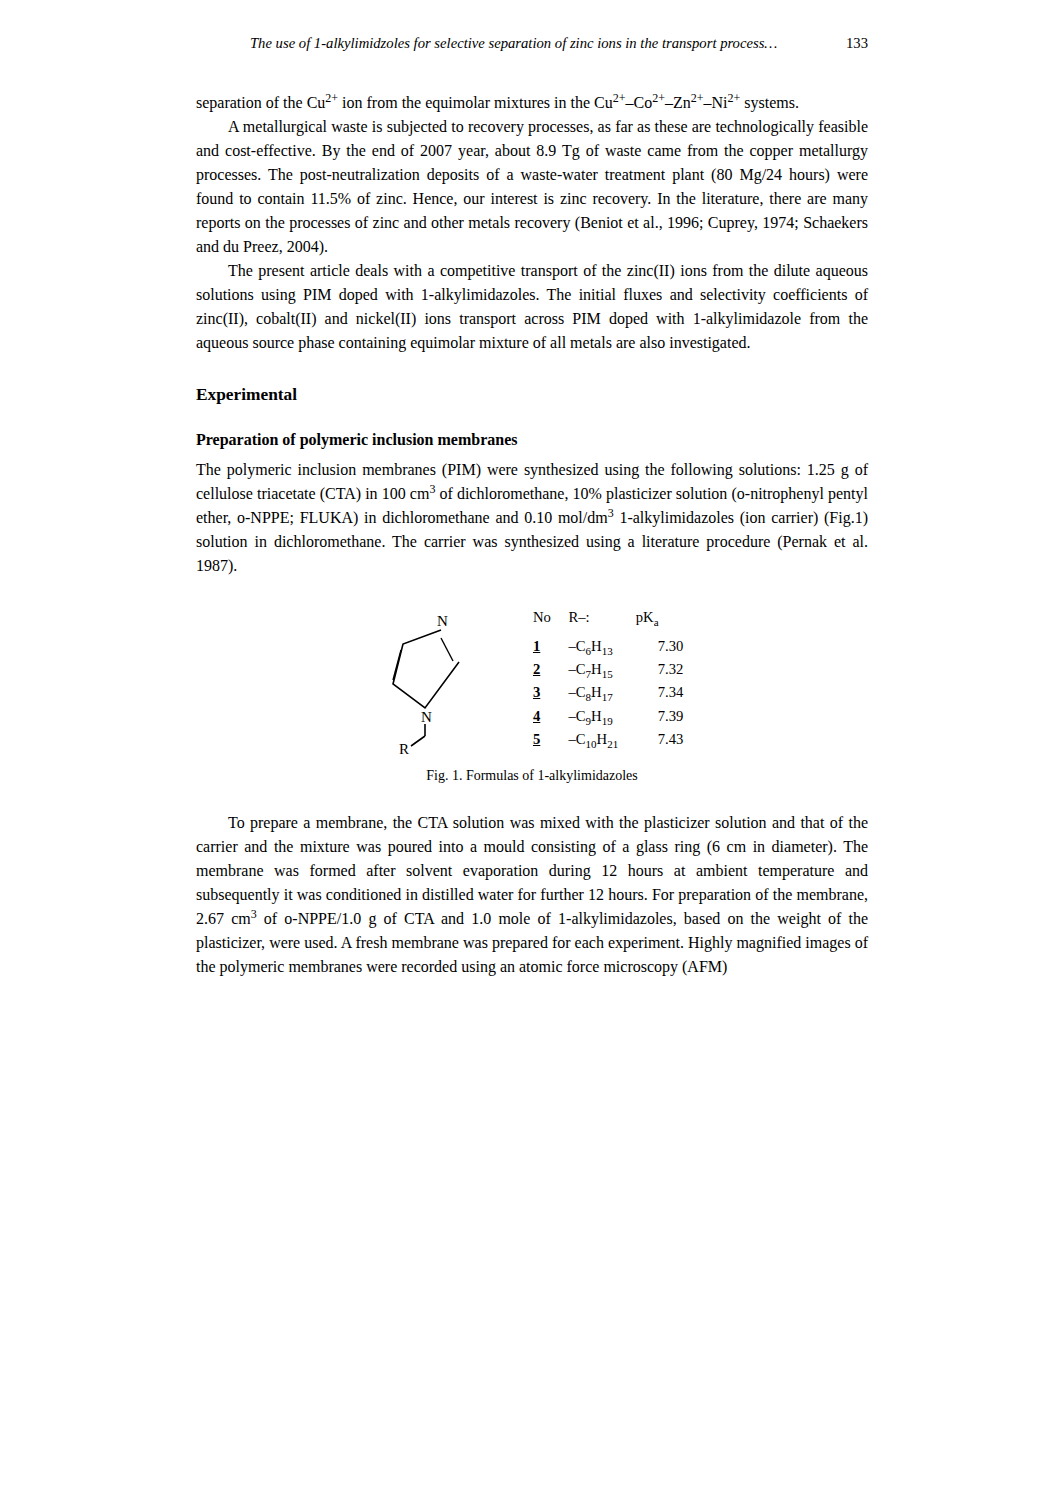The use of 1-alkylimidzoles for selective separation of zinc ions in the transport process… 133
separation of the Cu2+ ion from the equimolar mixtures in the Cu2+–Co2+–Zn2+–Ni2+ systems.
A metallurgical waste is subjected to recovery processes, as far as these are technologically feasible and cost-effective. By the end of 2007 year, about 8.9 Tg of waste came from the copper metallurgy processes. The post-neutralization deposits of a waste-water treatment plant (80 Mg/24 hours) were found to contain 11.5% of zinc. Hence, our interest is zinc recovery. In the literature, there are many reports on the processes of zinc and other metals recovery (Beniot et al., 1996; Cuprey, 1974; Schaekers and du Preez, 2004).
The present article deals with a competitive transport of the zinc(II) ions from the dilute aqueous solutions using PIM doped with 1-alkylimidazoles. The initial fluxes and selectivity coefficients of zinc(II), cobalt(II) and nickel(II) ions transport across PIM doped with 1-alkylimidazole from the aqueous source phase containing equimolar mixture of all metals are also investigated.
Experimental
Preparation of polymeric inclusion membranes
The polymeric inclusion membranes (PIM) were synthesized using the following solutions: 1.25 g of cellulose triacetate (CTA) in 100 cm3 of dichloromethane, 10% plasticizer solution (o-nitrophenyl pentyl ether, o-NPPE; FLUKA) in dichloromethane and 0.10 mol/dm3 1-alkylimidazoles (ion carrier) (Fig.1) solution in dichloromethane. The carrier was synthesized using a literature procedure (Pernak et al. 1987).
N N R
| No | R–: | pK a |
| --- | --- | --- |
| 1 | –C 6 H 13 | 7.30 |
| 2 | –C 7 H 15 | 7.32 |
| 3 | –C 8 H 17 | 7.34 |
| 4 | –C 9 H 19 | 7.39 |
| 5 | –C 10 H 21 | 7.43 |
Fig. 1. Formulas of 1-alkylimidazoles
To prepare a membrane, the CTA solution was mixed with the plasticizer solution and that of the carrier and the mixture was poured into a mould consisting of a glass ring (6 cm in diameter). The membrane was formed after solvent evaporation during 12 hours at ambient temperature and subsequently it was conditioned in distilled water for further 12 hours. For preparation of the membrane, 2.67 cm3 of o-NPPE/1.0 g of CTA and 1.0 mole of 1-alkylimidazoles, based on the weight of the plasticizer, were used. A fresh membrane was prepared for each experiment. Highly magnified images of the polymeric membranes were recorded using an atomic force microscopy (AFM)